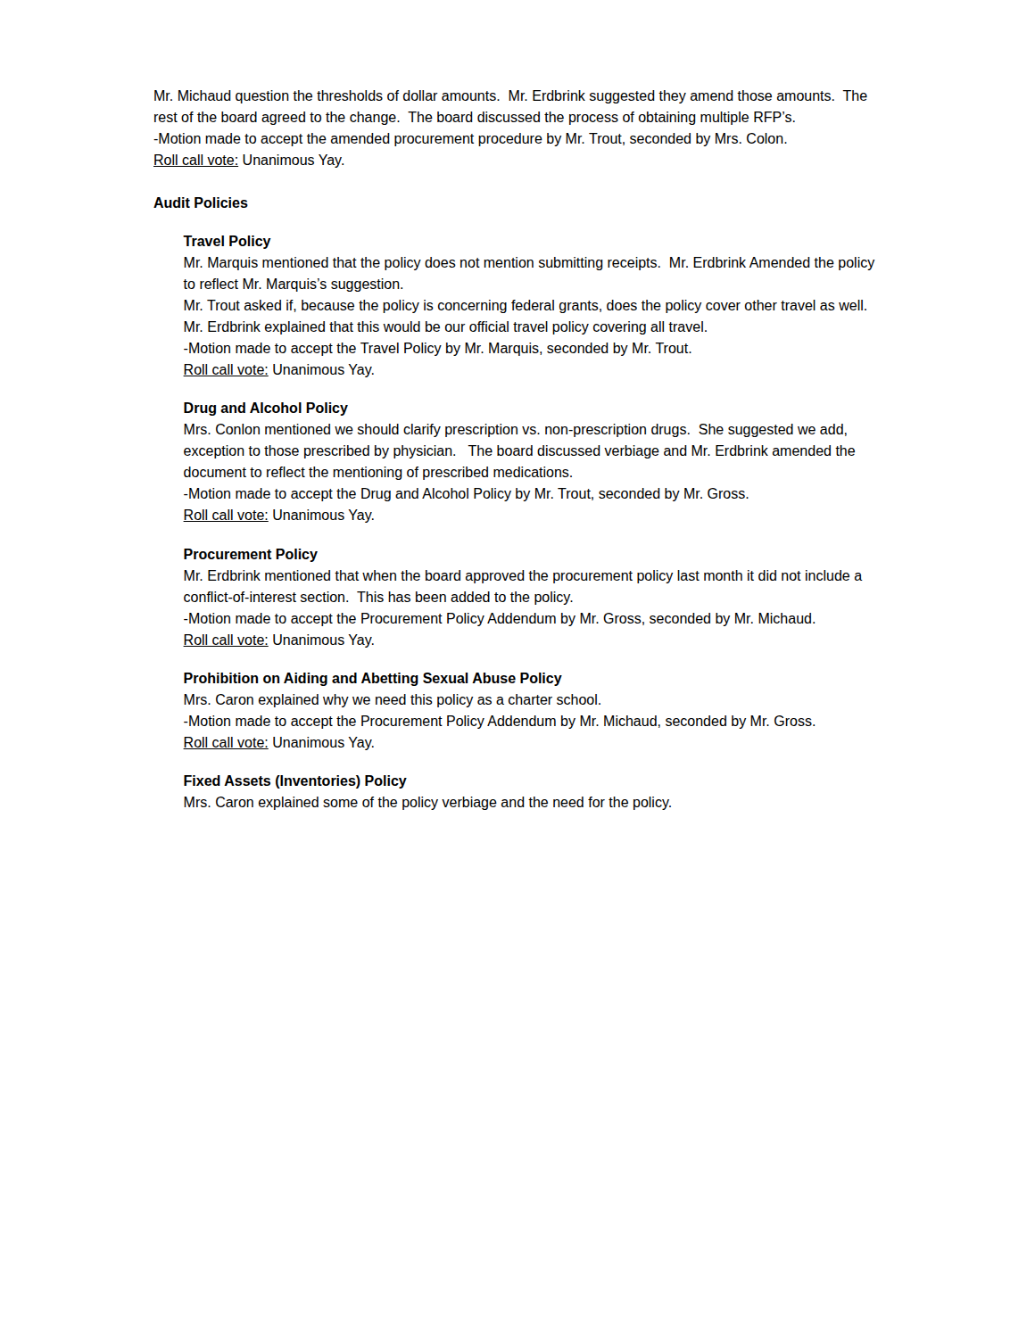Mr. Michaud question the thresholds of dollar amounts. Mr. Erdbrink suggested they amend those amounts. The rest of the board agreed to the change. The board discussed the process of obtaining multiple RFP’s.
-Motion made to accept the amended procurement procedure by Mr. Trout, seconded by Mrs. Colon.
Roll call vote: Unanimous Yay.
Audit Policies
Travel Policy
Mr. Marquis mentioned that the policy does not mention submitting receipts. Mr. Erdbrink Amended the policy to reflect Mr. Marquis’s suggestion.
Mr. Trout asked if, because the policy is concerning federal grants, does the policy cover other travel as well. Mr. Erdbrink explained that this would be our official travel policy covering all travel.
-Motion made to accept the Travel Policy by Mr. Marquis, seconded by Mr. Trout.
Roll call vote: Unanimous Yay.
Drug and Alcohol Policy
Mrs. Conlon mentioned we should clarify prescription vs. non-prescription drugs. She suggested we add, exception to those prescribed by physician. The board discussed verbiage and Mr. Erdbrink amended the document to reflect the mentioning of prescribed medications.
-Motion made to accept the Drug and Alcohol Policy by Mr. Trout, seconded by Mr. Gross.
Roll call vote: Unanimous Yay.
Procurement Policy
Mr. Erdbrink mentioned that when the board approved the procurement policy last month it did not include a conflict-of-interest section. This has been added to the policy.
-Motion made to accept the Procurement Policy Addendum by Mr. Gross, seconded by Mr. Michaud.
Roll call vote: Unanimous Yay.
Prohibition on Aiding and Abetting Sexual Abuse Policy
Mrs. Caron explained why we need this policy as a charter school.
-Motion made to accept the Procurement Policy Addendum by Mr. Michaud, seconded by Mr. Gross.
Roll call vote: Unanimous Yay.
Fixed Assets (Inventories) Policy
Mrs. Caron explained some of the policy verbiage and the need for the policy.